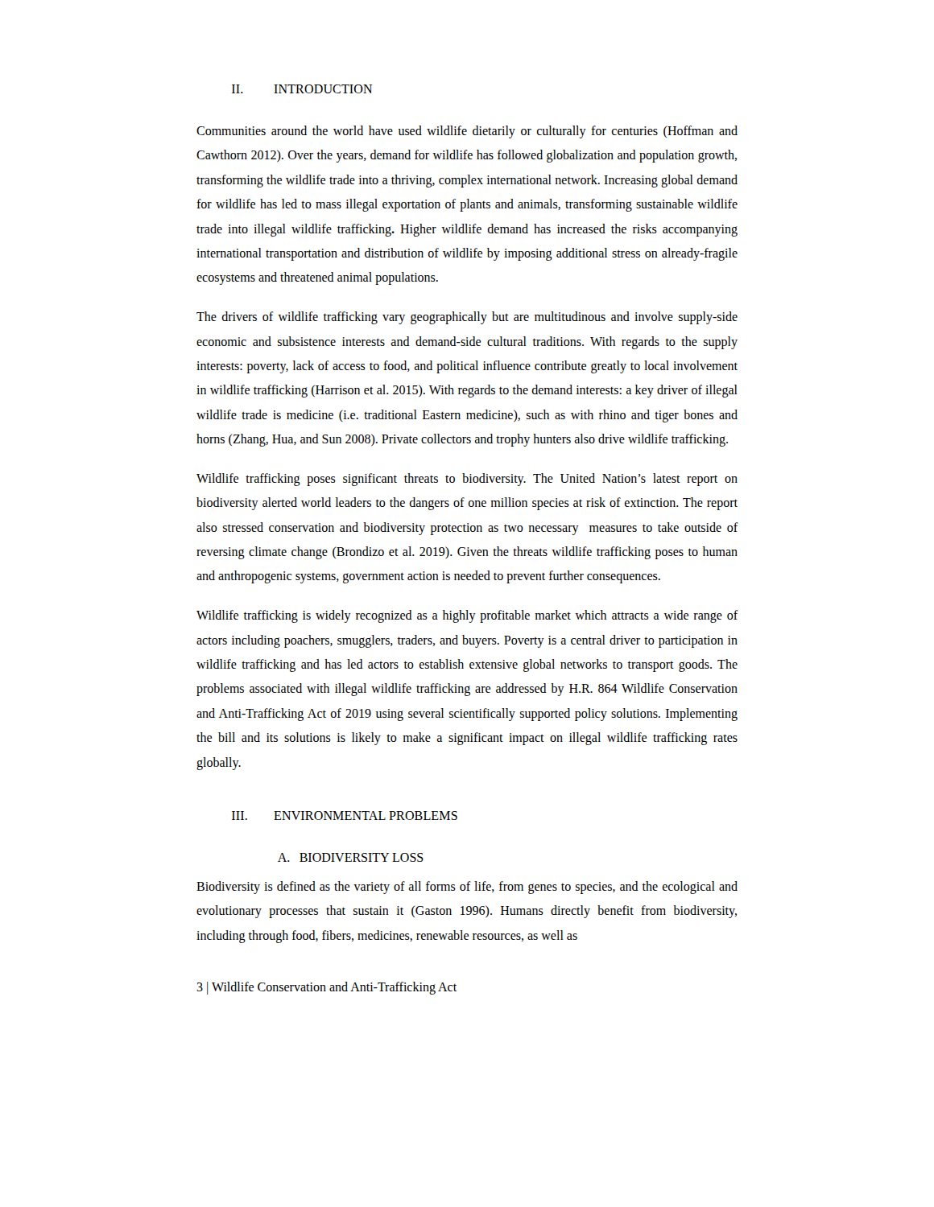II. INTRODUCTION
Communities around the world have used wildlife dietarily or culturally for centuries (Hoffman and Cawthorn 2012). Over the years, demand for wildlife has followed globalization and population growth, transforming the wildlife trade into a thriving, complex international network. Increasing global demand for wildlife has led to mass illegal exportation of plants and animals, transforming sustainable wildlife trade into illegal wildlife trafficking. Higher wildlife demand has increased the risks accompanying international transportation and distribution of wildlife by imposing additional stress on already-fragile ecosystems and threatened animal populations.
The drivers of wildlife trafficking vary geographically but are multitudinous and involve supply-side economic and subsistence interests and demand-side cultural traditions. With regards to the supply interests: poverty, lack of access to food, and political influence contribute greatly to local involvement in wildlife trafficking (Harrison et al. 2015). With regards to the demand interests: a key driver of illegal wildlife trade is medicine (i.e. traditional Eastern medicine), such as with rhino and tiger bones and horns (Zhang, Hua, and Sun 2008). Private collectors and trophy hunters also drive wildlife trafficking.
Wildlife trafficking poses significant threats to biodiversity. The United Nation’s latest report on biodiversity alerted world leaders to the dangers of one million species at risk of extinction. The report also stressed conservation and biodiversity protection as two necessary measures to take outside of reversing climate change (Brondizo et al. 2019). Given the threats wildlife trafficking poses to human and anthropogenic systems, government action is needed to prevent further consequences.
Wildlife trafficking is widely recognized as a highly profitable market which attracts a wide range of actors including poachers, smugglers, traders, and buyers. Poverty is a central driver to participation in wildlife trafficking and has led actors to establish extensive global networks to transport goods. The problems associated with illegal wildlife trafficking are addressed by H.R. 864 Wildlife Conservation and Anti-Trafficking Act of 2019 using several scientifically supported policy solutions. Implementing the bill and its solutions is likely to make a significant impact on illegal wildlife trafficking rates globally.
III. ENVIRONMENTAL PROBLEMS
A. BIODIVERSITY LOSS
Biodiversity is defined as the variety of all forms of life, from genes to species, and the ecological and evolutionary processes that sustain it (Gaston 1996). Humans directly benefit from biodiversity, including through food, fibers, medicines, renewable resources, as well as
3 | Wildlife Conservation and Anti-Trafficking Act